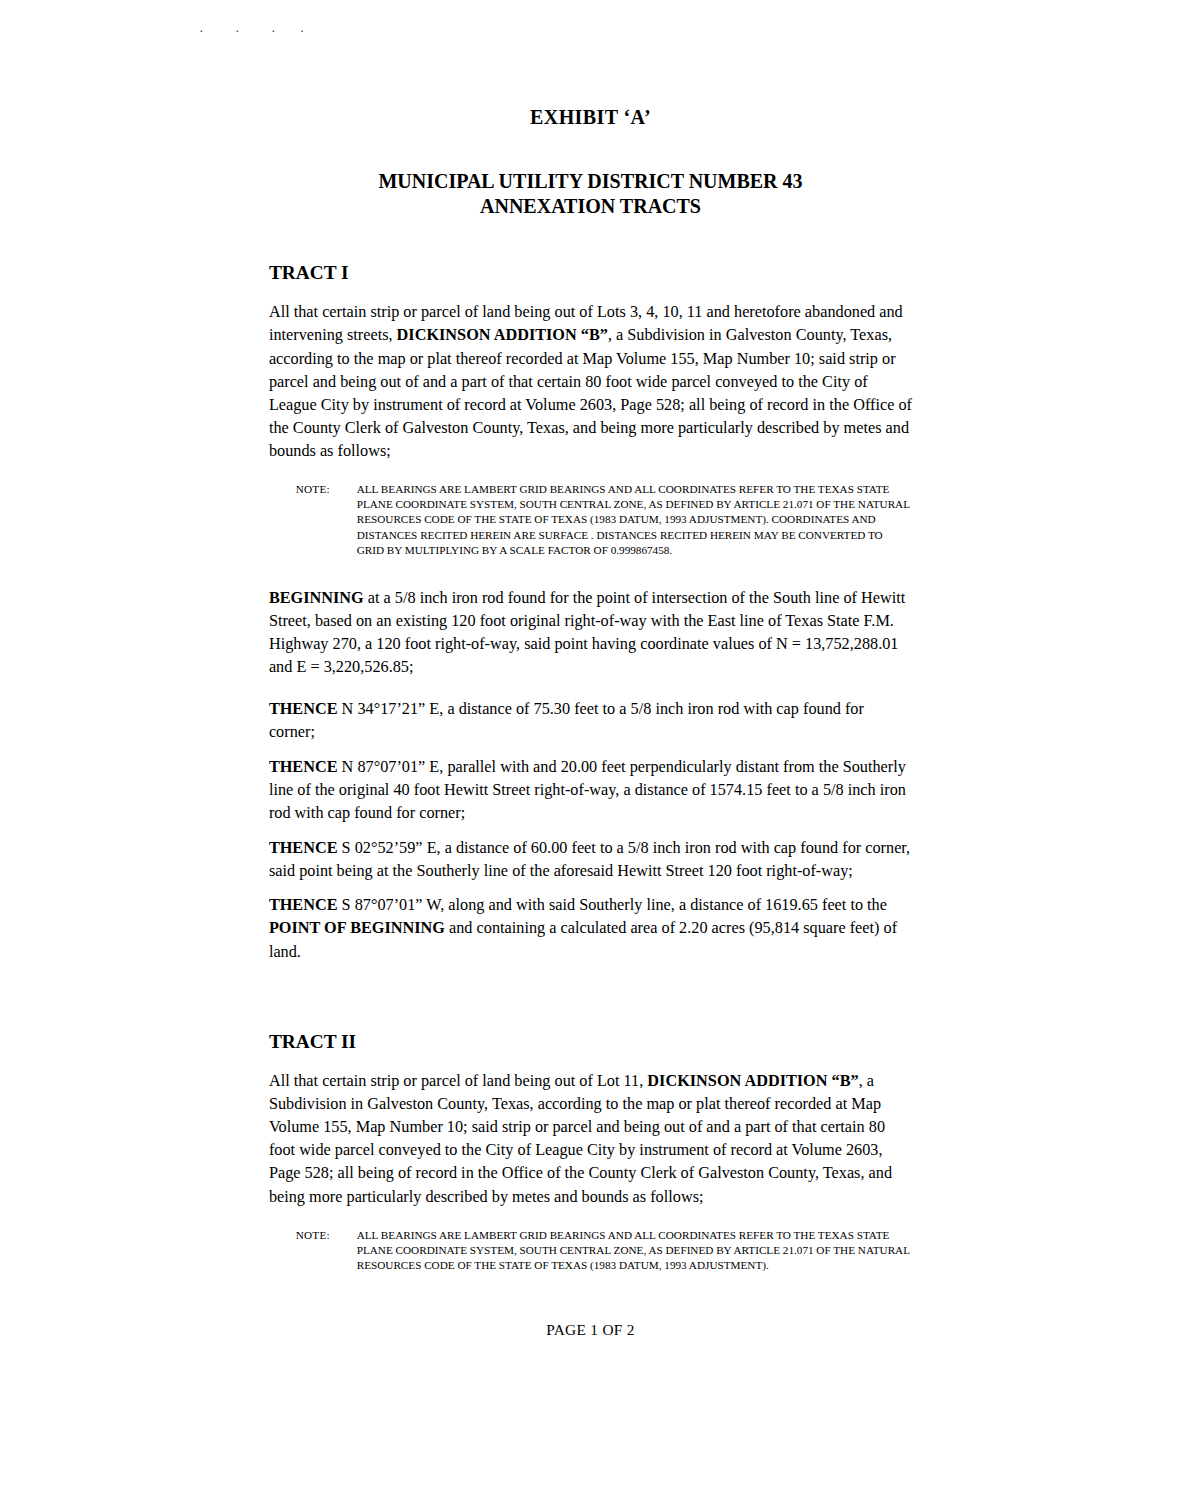. . . .
EXHIBIT ‘A’
MUNICIPAL UTILITY DISTRICT NUMBER 43
ANNEXATION TRACTS
TRACT I
All that certain strip or parcel of land being out of Lots 3, 4, 10, 11 and heretofore abandoned and intervening streets, DICKINSON ADDITION “B”, a Subdivision in Galveston County, Texas, according to the map or plat thereof recorded at Map Volume 155, Map Number 10; said strip or parcel and being out of and a part of that certain 80 foot wide parcel conveyed to the City of League City by instrument of record at Volume 2603, Page 528; all being of record in the Office of the County Clerk of Galveston County, Texas, and being more particularly described by metes and bounds as follows;
NOTE:
ALL BEARINGS ARE LAMBERT GRID BEARINGS AND ALL COORDINATES REFER TO THE TEXAS STATE PLANE COORDINATE SYSTEM, SOUTH CENTRAL ZONE, AS DEFINED BY ARTICLE 21.071 OF THE NATURAL RESOURCES CODE OF THE STATE OF TEXAS (1983 DATUM, 1993 ADJUSTMENT). COORDINATES AND DISTANCES RECITED HEREIN ARE SURFACE . DISTANCES RECITED HEREIN MAY BE CONVERTED TO GRID BY MULTIPLYING BY A SCALE FACTOR OF 0.999867458.
BEGINNING at a 5/8 inch iron rod found for the point of intersection of the South line of Hewitt Street, based on an existing 120 foot original right-of-way with the East line of Texas State F.M. Highway 270, a 120 foot right-of-way, said point having coordinate values of N = 13,752,288.01 and E = 3,220,526.85;
THENCE N 34°17’21” E, a distance of 75.30 feet to a 5/8 inch iron rod with cap found for corner;
THENCE N 87°07’01” E, parallel with and 20.00 feet perpendicularly distant from the Southerly line of the original 40 foot Hewitt Street right-of-way, a distance of 1574.15 feet to a 5/8 inch iron rod with cap found for corner;
THENCE S 02°52’59” E, a distance of 60.00 feet to a 5/8 inch iron rod with cap found for corner, said point being at the Southerly line of the aforesaid Hewitt Street 120 foot right-of-way;
THENCE S 87°07’01” W, along and with said Southerly line, a distance of 1619.65 feet to the POINT OF BEGINNING and containing a calculated area of 2.20 acres (95,814 square feet) of land.
TRACT II
All that certain strip or parcel of land being out of Lot 11, DICKINSON ADDITION “B”, a Subdivision in Galveston County, Texas, according to the map or plat thereof recorded at Map Volume 155, Map Number 10; said strip or parcel and being out of and a part of that certain 80 foot wide parcel conveyed to the City of League City by instrument of record at Volume 2603, Page 528; all being of record in the Office of the County Clerk of Galveston County, Texas, and being more particularly described by metes and bounds as follows;
NOTE:
ALL BEARINGS ARE LAMBERT GRID BEARINGS AND ALL COORDINATES REFER TO THE TEXAS STATE PLANE COORDINATE SYSTEM, SOUTH CENTRAL ZONE, AS DEFINED BY ARTICLE 21.071 OF THE NATURAL RESOURCES CODE OF THE STATE OF TEXAS (1983 DATUM, 1993 ADJUSTMENT).
PAGE 1 OF 2